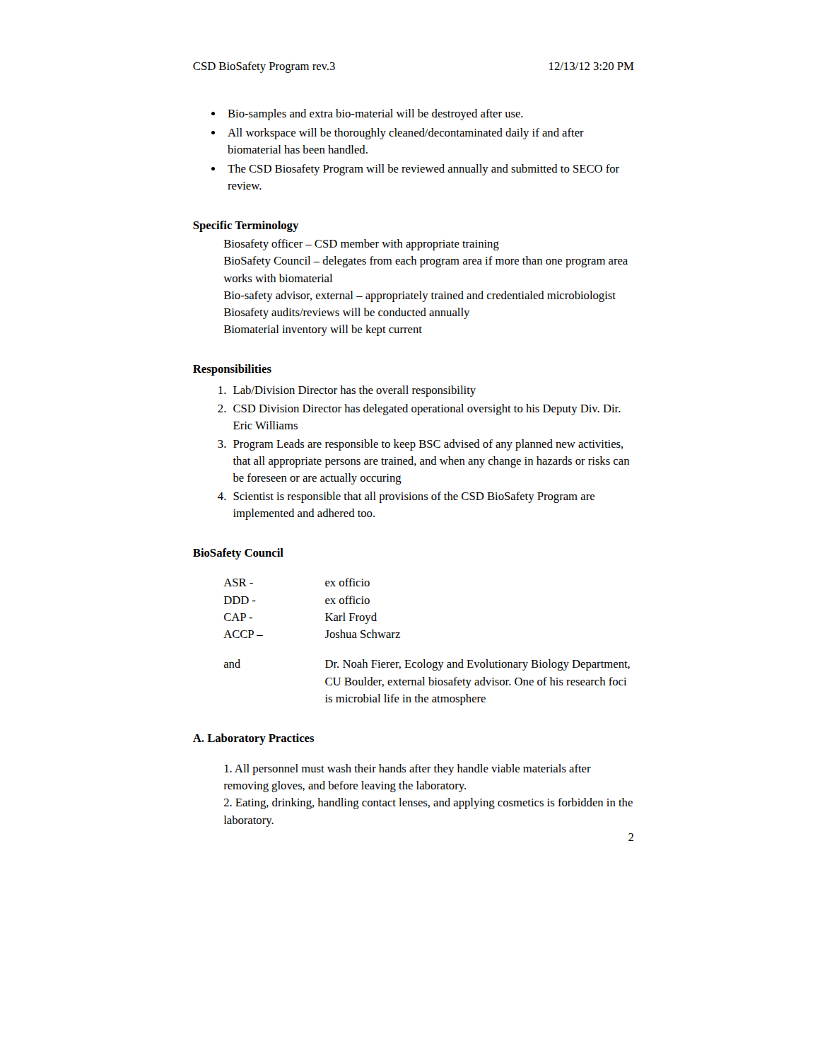CSD BioSafety Program rev.3
12/13/12 3:20 PM
Bio-samples and extra bio-material will be destroyed after use.
All workspace will be thoroughly cleaned/decontaminated daily if and after biomaterial has been handled.
The CSD Biosafety Program will be reviewed annually and submitted to SECO for review.
Specific Terminology
Biosafety officer – CSD member with appropriate training
BioSafety Council – delegates from each program area if more than one program area works with biomaterial
Bio-safety advisor, external – appropriately trained and credentialed microbiologist
Biosafety audits/reviews will be conducted annually
Biomaterial inventory will be kept current
Responsibilities
Lab/Division Director has the overall responsibility
CSD Division Director has delegated operational oversight to his Deputy Div. Dir. Eric Williams
Program Leads are responsible to keep BSC advised of any planned new activities, that all appropriate persons are trained, and when any change in hazards or risks can be foreseen or are actually occuring
Scientist is responsible that all provisions of the CSD BioSafety Program are implemented and adhered too.
BioSafety Council
| ASR - | ex officio |
| DDD - | ex officio |
| CAP - | Karl Froyd |
| ACCP – | Joshua Schwarz |
| and | Dr. Noah Fierer, Ecology and Evolutionary Biology Department, CU Boulder, external biosafety advisor. One of his research foci is microbial life in the atmosphere |
A. Laboratory Practices
1. All personnel must wash their hands after they handle viable materials after removing gloves, and before leaving the laboratory.
2. Eating, drinking, handling contact lenses, and applying cosmetics is forbidden in the laboratory.
2